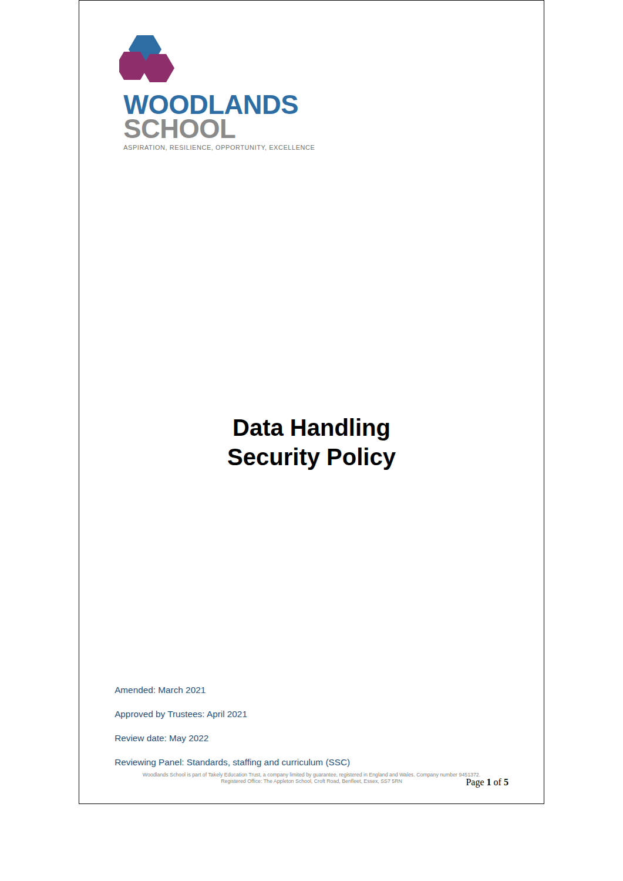WOODLANDS
SCHOOL
ASPIRATION, RESILIENCE, OPPORTUNITY, EXCELLENCE
Data Handling
Security Policy
Amended: March 2021
Approved by Trustees: April 2021
Review date: May 2022
Reviewing Panel: Standards, staffing and curriculum (SSC)
Woodlands School is part of Takely Education Trust, a company limited by guarantee, registered in England and Wales. Company number 9451372.
Registered Office: The Appleton School, Croft Road, Benfleet, Essex, SS7 5RN
Page 1 of 5